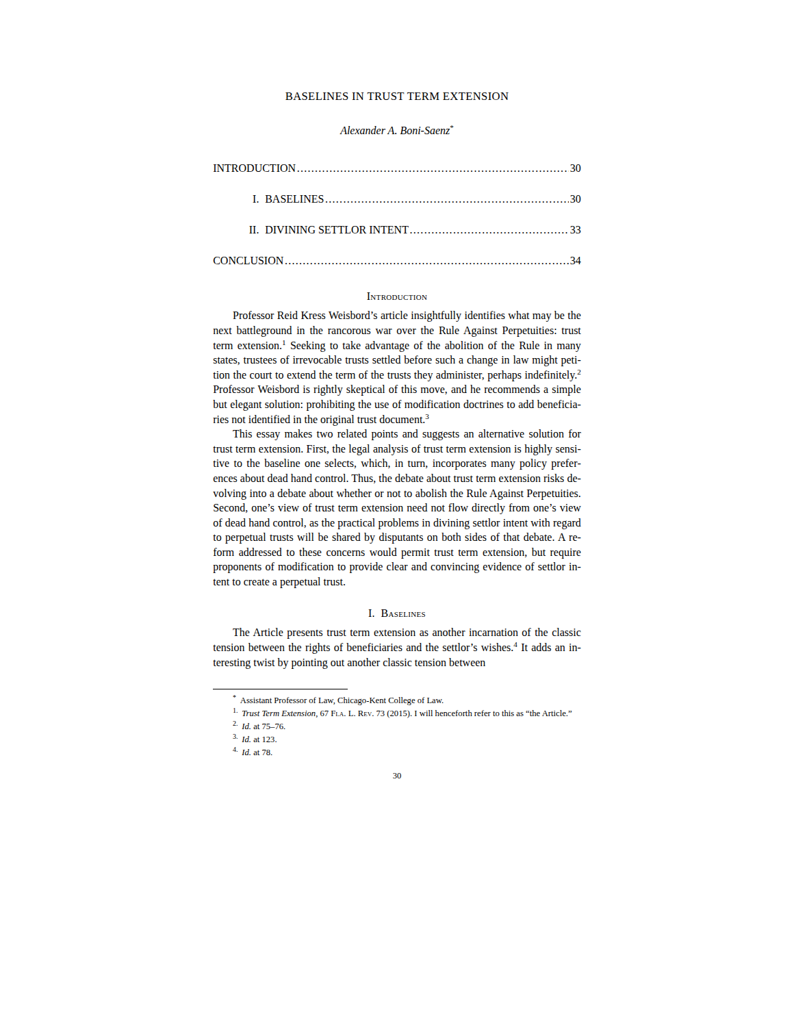BASELINES IN TRUST TERM EXTENSION
Alexander A. Boni-Saenz*
INTRODUCTION .......................................................................................... 30
I. BASELINES ............................................................................... 30
II. DIVINING SETTLOR INTENT ....................................................... 33
CONCLUSION ........................................................................................... 34
Introduction
Professor Reid Kress Weisbord’s article insightfully identifies what may be the next battleground in the rancorous war over the Rule Against Perpetuities: trust term extension.1 Seeking to take advantage of the abolition of the Rule in many states, trustees of irrevocable trusts settled before such a change in law might petition the court to extend the term of the trusts they administer, perhaps indefinitely.2 Professor Weisbord is rightly skeptical of this move, and he recommends a simple but elegant solution: prohibiting the use of modification doctrines to add beneficiaries not identified in the original trust document.3
This essay makes two related points and suggests an alternative solution for trust term extension. First, the legal analysis of trust term extension is highly sensitive to the baseline one selects, which, in turn, incorporates many policy preferences about dead hand control. Thus, the debate about trust term extension risks devolving into a debate about whether or not to abolish the Rule Against Perpetuities. Second, one’s view of trust term extension need not flow directly from one’s view of dead hand control, as the practical problems in divining settlor intent with regard to perpetual trusts will be shared by disputants on both sides of that debate. A reform addressed to these concerns would permit trust term extension, but require proponents of modification to provide clear and convincing evidence of settlor intent to create a perpetual trust.
I. Baselines
The Article presents trust term extension as another incarnation of the classic tension between the rights of beneficiaries and the settlor’s wishes.4 It adds an interesting twist by pointing out another classic tension between
* Assistant Professor of Law, Chicago-Kent College of Law.
1. Trust Term Extension, 67 Fla. L. Rev. 73 (2015). I will henceforth refer to this as “the Article.”
2. Id. at 75–76.
3. Id. at 123.
4. Id. at 78.
30